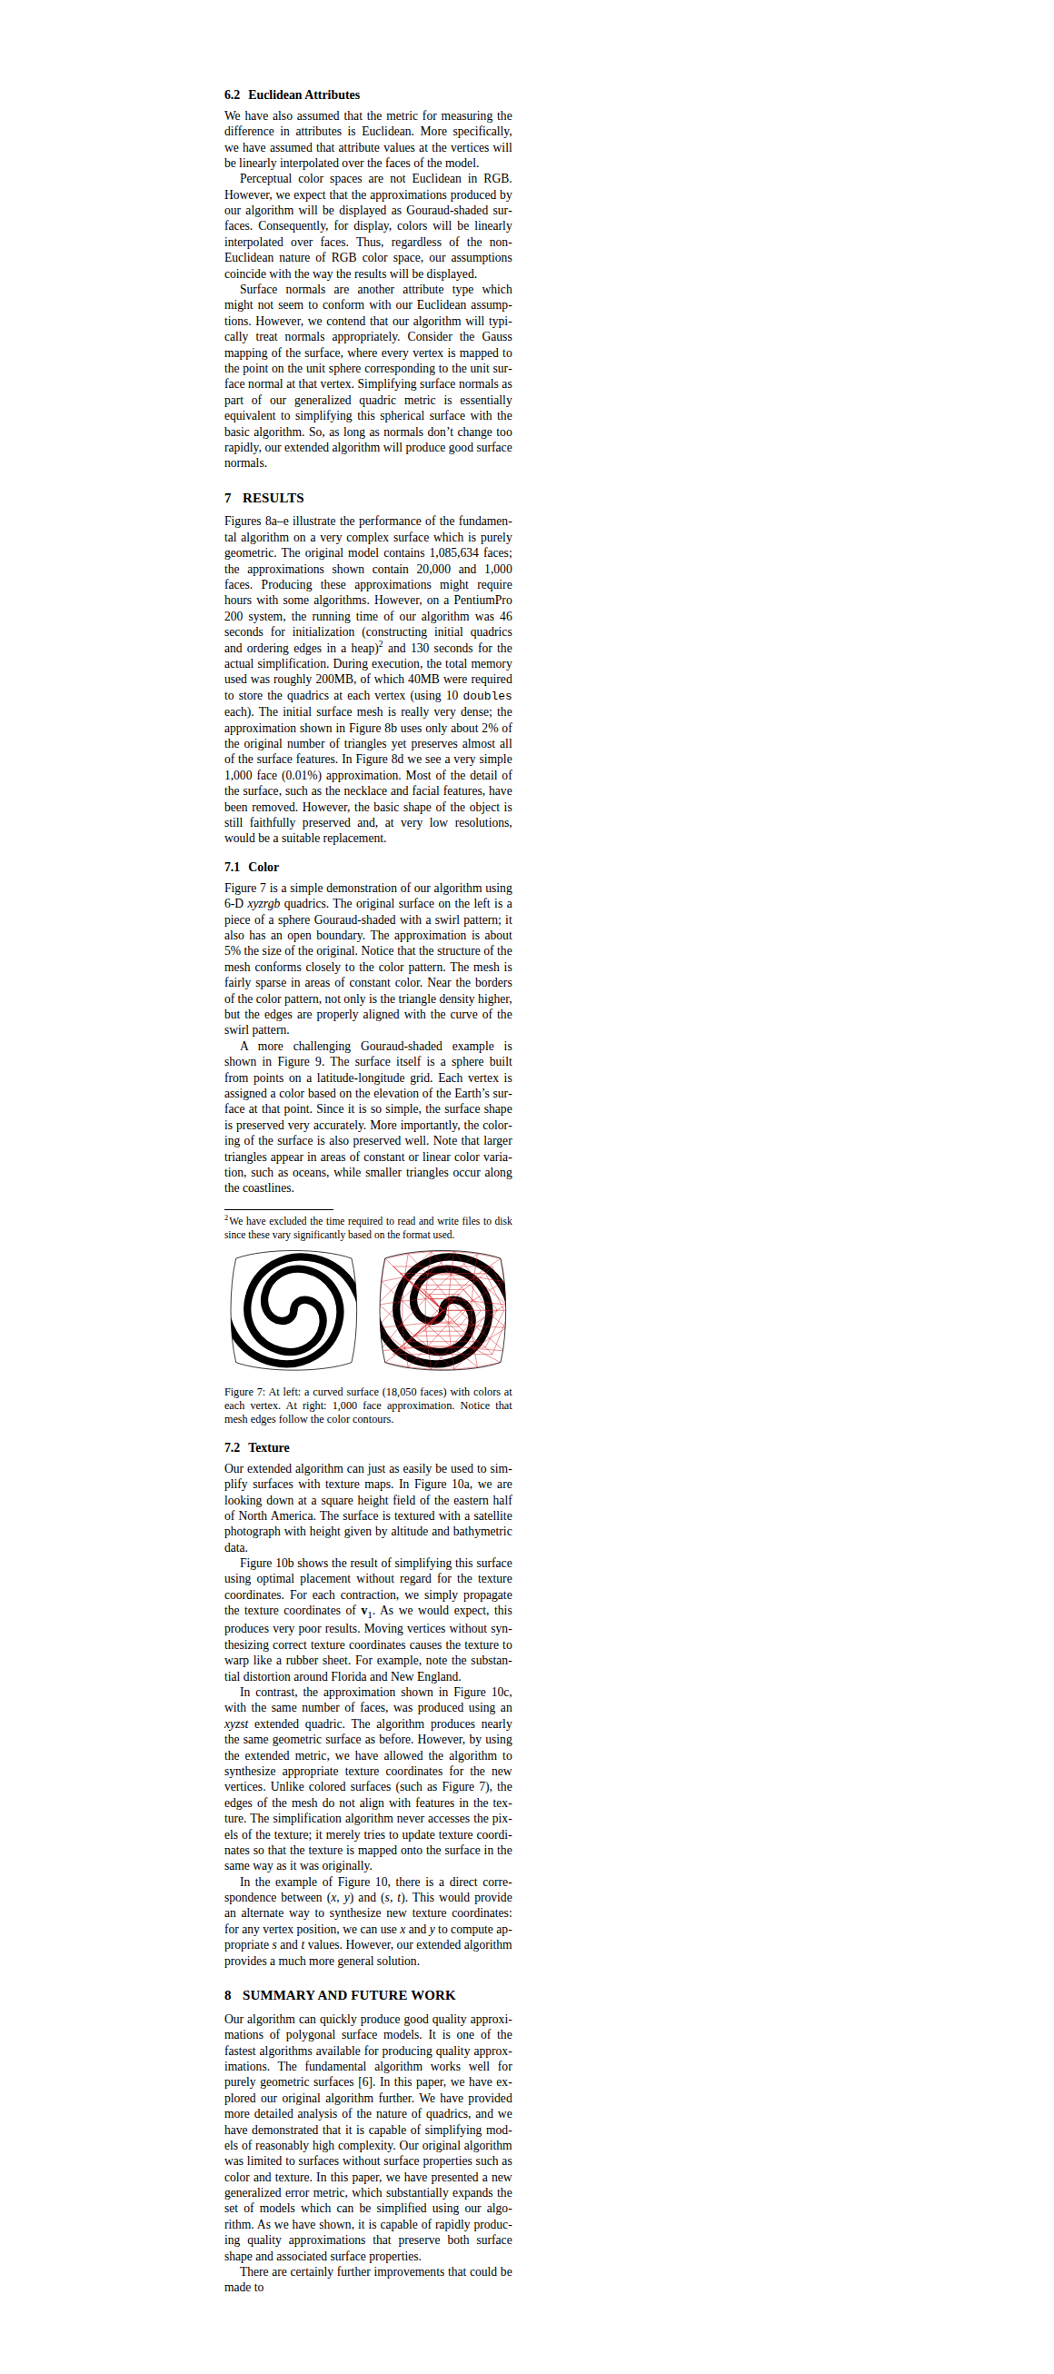6.2 Euclidean Attributes
We have also assumed that the metric for measuring the difference in attributes is Euclidean. More specifically, we have assumed that attribute values at the vertices will be linearly interpolated over the faces of the model.
Perceptual color spaces are not Euclidean in RGB. However, we expect that the approximations produced by our algorithm will be displayed as Gouraud-shaded surfaces. Consequently, for display, colors will be linearly interpolated over faces. Thus, regardless of the non-Euclidean nature of RGB color space, our assumptions coincide with the way the results will be displayed.
Surface normals are another attribute type which might not seem to conform with our Euclidean assumptions. However, we contend that our algorithm will typically treat normals appropriately. Consider the Gauss mapping of the surface, where every vertex is mapped to the point on the unit sphere corresponding to the unit surface normal at that vertex. Simplifying surface normals as part of our generalized quadric metric is essentially equivalent to simplifying this spherical surface with the basic algorithm. So, as long as normals don’t change too rapidly, our extended algorithm will produce good surface normals.
7 RESULTS
Figures 8a–e illustrate the performance of the fundamental algorithm on a very complex surface which is purely geometric. The original model contains 1,085,634 faces; the approximations shown contain 20,000 and 1,000 faces. Producing these approximations might require hours with some algorithms. However, on a PentiumPro 200 system, the running time of our algorithm was 46 seconds for initialization (constructing initial quadrics and ordering edges in a heap)2 and 130 seconds for the actual simplification. During execution, the total memory used was roughly 200MB, of which 40MB were required to store the quadrics at each vertex (using 10 doubles each). The initial surface mesh is really very dense; the approximation shown in Figure 8b uses only about 2% of the original number of triangles yet preserves almost all of the surface features. In Figure 8d we see a very simple 1,000 face (0.01%) approximation. Most of the detail of the surface, such as the necklace and facial features, have been removed. However, the basic shape of the object is still faithfully preserved and, at very low resolutions, would be a suitable replacement.
7.1 Color
Figure 7 is a simple demonstration of our algorithm using 6-D xyzrgb quadrics. The original surface on the left is a piece of a sphere Gouraud-shaded with a swirl pattern; it also has an open boundary. The approximation is about 5% the size of the original. Notice that the structure of the mesh conforms closely to the color pattern. The mesh is fairly sparse in areas of constant color. Near the borders of the color pattern, not only is the triangle density higher, but the edges are properly aligned with the curve of the swirl pattern.
A more challenging Gouraud-shaded example is shown in Figure 9. The surface itself is a sphere built from points on a latitude-longitude grid. Each vertex is assigned a color based on the elevation of the Earth’s surface at that point. Since it is so simple, the surface shape is preserved very accurately. More importantly, the coloring of the surface is also preserved well. Note that larger triangles appear in areas of constant or linear color variation, such as oceans, while smaller triangles occur along the coastlines.
2We have excluded the time required to read and write files to disk since these vary significantly based on the format used.
Figure 7: At left: a curved surface (18,050 faces) with colors at each vertex. At right: 1,000 face approximation. Notice that mesh edges follow the color contours.
7.2 Texture
Our extended algorithm can just as easily be used to simplify surfaces with texture maps. In Figure 10a, we are looking down at a square height field of the eastern half of North America. The surface is textured with a satellite photograph with height given by altitude and bathymetric data.
Figure 10b shows the result of simplifying this surface using optimal placement without regard for the texture coordinates. For each contraction, we simply propagate the texture coordinates of v1. As we would expect, this produces very poor results. Moving vertices without synthesizing correct texture coordinates causes the texture to warp like a rubber sheet. For example, note the substantial distortion around Florida and New England.
In contrast, the approximation shown in Figure 10c, with the same number of faces, was produced using an xyzst extended quadric. The algorithm produces nearly the same geometric surface as before. However, by using the extended metric, we have allowed the algorithm to synthesize appropriate texture coordinates for the new vertices. Unlike colored surfaces (such as Figure 7), the edges of the mesh do not align with features in the texture. The simplification algorithm never accesses the pixels of the texture; it merely tries to update texture coordinates so that the texture is mapped onto the surface in the same way as it was originally.
In the example of Figure 10, there is a direct correspondence between (x, y) and (s, t). This would provide an alternate way to synthesize new texture coordinates: for any vertex position, we can use x and y to compute appropriate s and t values. However, our extended algorithm provides a much more general solution.
8 SUMMARY AND FUTURE WORK
Our algorithm can quickly produce good quality approximations of polygonal surface models. It is one of the fastest algorithms available for producing quality approximations. The fundamental algorithm works well for purely geometric surfaces [6]. In this paper, we have explored our original algorithm further. We have provided more detailed analysis of the nature of quadrics, and we have demonstrated that it is capable of simplifying models of reasonably high complexity. Our original algorithm was limited to surfaces without surface properties such as color and texture. In this paper, we have presented a new generalized error metric, which substantially expands the set of models which can be simplified using our algorithm. As we have shown, it is capable of rapidly producing quality approximations that preserve both surface shape and associated surface properties.
There are certainly further improvements that could be made to